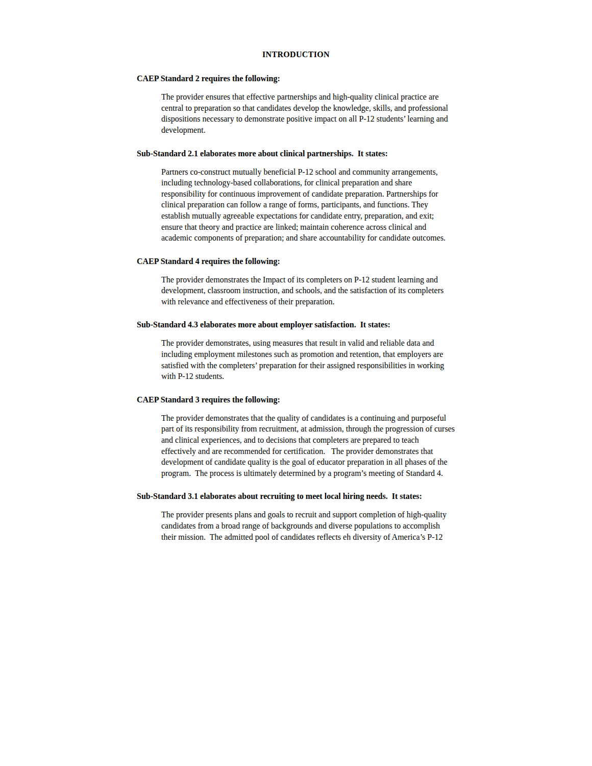INTRODUCTION
CAEP Standard 2 requires the following:
The provider ensures that effective partnerships and high-quality clinical practice are central to preparation so that candidates develop the knowledge, skills, and professional dispositions necessary to demonstrate positive impact on all P-12 students’ learning and development.
Sub-Standard 2.1 elaborates more about clinical partnerships. It states:
Partners co-construct mutually beneficial P-12 school and community arrangements, including technology-based collaborations, for clinical preparation and share responsibility for continuous improvement of candidate preparation. Partnerships for clinical preparation can follow a range of forms, participants, and functions. They establish mutually agreeable expectations for candidate entry, preparation, and exit; ensure that theory and practice are linked; maintain coherence across clinical and academic components of preparation; and share accountability for candidate outcomes.
CAEP Standard 4 requires the following:
The provider demonstrates the Impact of its completers on P-12 student learning and development, classroom instruction, and schools, and the satisfaction of its completers with relevance and effectiveness of their preparation.
Sub-Standard 4.3 elaborates more about employer satisfaction. It states:
The provider demonstrates, using measures that result in valid and reliable data and including employment milestones such as promotion and retention, that employers are satisfied with the completers’ preparation for their assigned responsibilities in working with P-12 students.
CAEP Standard 3 requires the following:
The provider demonstrates that the quality of candidates is a continuing and purposeful part of its responsibility from recruitment, at admission, through the progression of curses and clinical experiences, and to decisions that completers are prepared to teach effectively and are recommended for certification. The provider demonstrates that development of candidate quality is the goal of educator preparation in all phases of the program. The process is ultimately determined by a program’s meeting of Standard 4.
Sub-Standard 3.1 elaborates about recruiting to meet local hiring needs. It states:
The provider presents plans and goals to recruit and support completion of high-quality candidates from a broad range of backgrounds and diverse populations to accomplish their mission. The admitted pool of candidates reflects eh diversity of America’s P-12